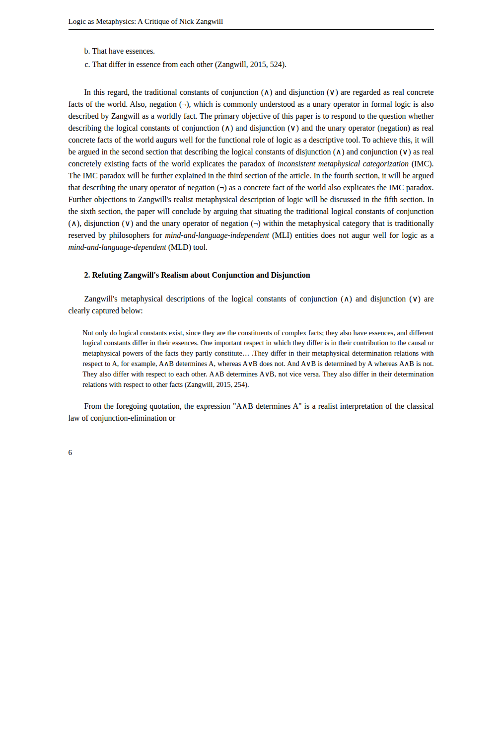Logic as Metaphysics: A Critique of Nick Zangwill
That have essences.
That differ in essence from each other (Zangwill, 2015, 524).
In this regard, the traditional constants of conjunction (∧) and disjunction (∨) are regarded as real concrete facts of the world. Also, negation (¬), which is commonly understood as a unary operator in formal logic is also described by Zangwill as a worldly fact. The primary objective of this paper is to respond to the question whether describing the logical constants of conjunction (∧) and disjunction (∨) and the unary operator (negation) as real concrete facts of the world augurs well for the functional role of logic as a descriptive tool. To achieve this, it will be argued in the second section that describing the logical constants of disjunction (∧) and conjunction (∨) as real concretely existing facts of the world explicates the paradox of inconsistent metaphysical categorization (IMC). The IMC paradox will be further explained in the third section of the article. In the fourth section, it will be argued that describing the unary operator of negation (¬) as a concrete fact of the world also explicates the IMC paradox. Further objections to Zangwill's realist metaphysical description of logic will be discussed in the fifth section. In the sixth section, the paper will conclude by arguing that situating the traditional logical constants of conjunction (∧), disjunction (∨) and the unary operator of negation (¬) within the metaphysical category that is traditionally reserved by philosophers for mind-and-language-independent (MLI) entities does not augur well for logic as a mind-and-language-dependent (MLD) tool.
2. Refuting Zangwill's Realism about Conjunction and Disjunction
Zangwill's metaphysical descriptions of the logical constants of conjunction (∧) and disjunction (∨) are clearly captured below:
Not only do logical constants exist, since they are the constituents of complex facts; they also have essences, and different logical constants differ in their essences. One important respect in which they differ is in their contribution to the causal or metaphysical powers of the facts they partly constitute… .They differ in their metaphysical determination relations with respect to A, for example, A∧B determines A, whereas A∨B does not. And A∨B is determined by A whereas A∧B is not. They also differ with respect to each other. A∧B determines A∨B, not vice versa. They also differ in their determination relations with respect to other facts (Zangwill, 2015, 254).
From the foregoing quotation, the expression "A∧B determines A" is a realist interpretation of the classical law of conjunction-elimination or
6